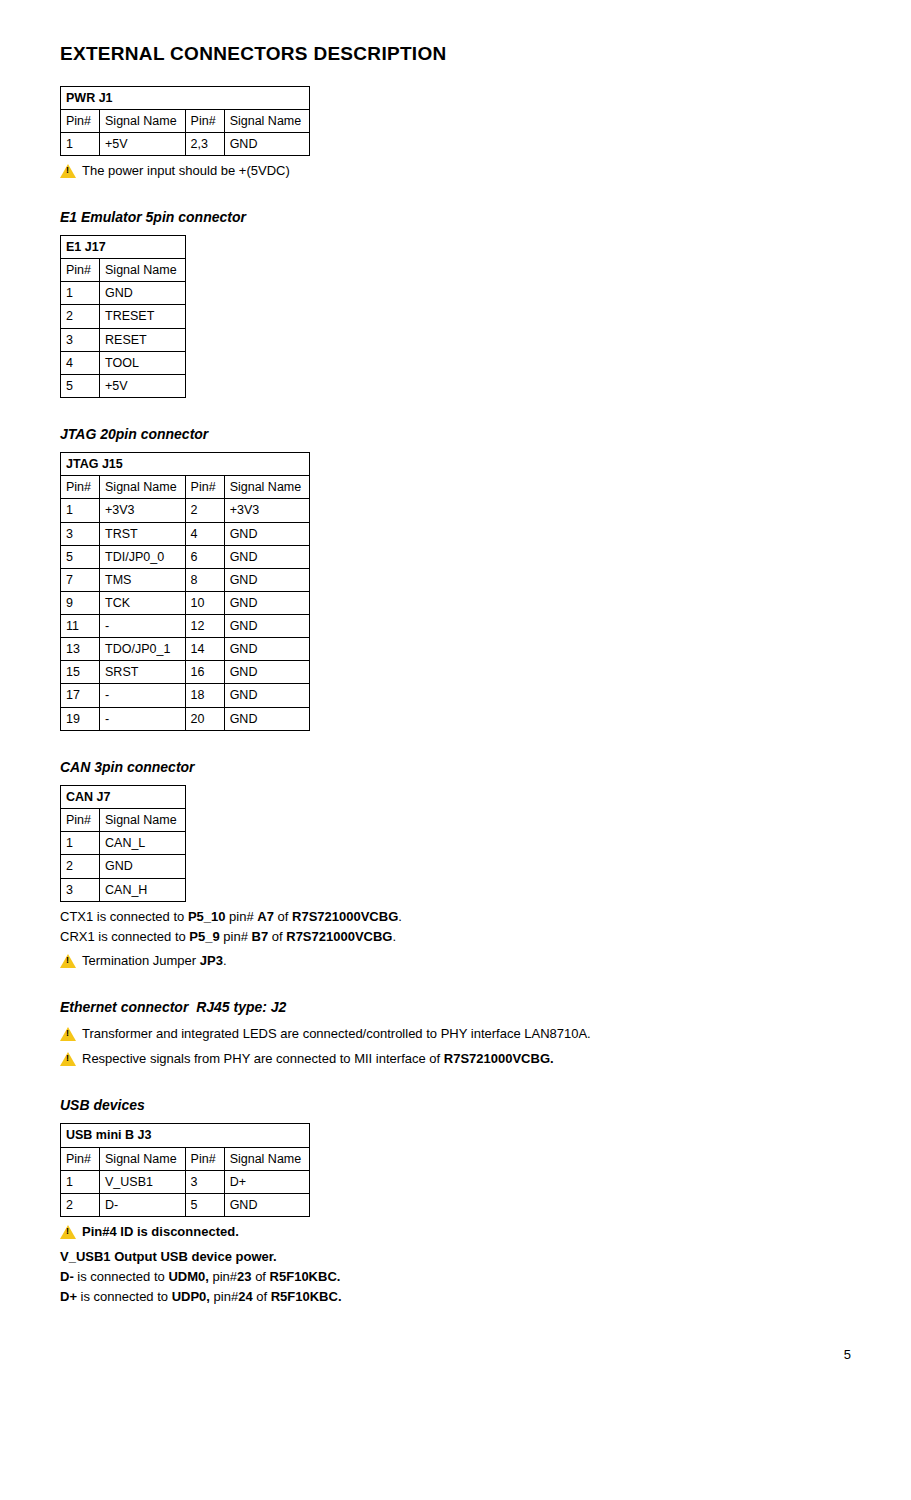EXTERNAL CONNECTORS DESCRIPTION
| PWR J1 |
| Pin# | Signal Name | Pin# | Signal Name |
| 1 | +5V | 2,3 | GND |
The power input should be +(5VDC)
E1 Emulator 5pin connector
| E1 J17 |
| Pin# | Signal Name |
| 1 | GND |
| 2 | TRESET |
| 3 | RESET |
| 4 | TOOL |
| 5 | +5V |
JTAG 20pin connector
| JTAG J15 |
| Pin# | Signal Name | Pin# | Signal Name |
| 1 | +3V3 | 2 | +3V3 |
| 3 | TRST | 4 | GND |
| 5 | TDI/JP0_0 | 6 | GND |
| 7 | TMS | 8 | GND |
| 9 | TCK | 10 | GND |
| 11 | - | 12 | GND |
| 13 | TDO/JP0_1 | 14 | GND |
| 15 | SRST | 16 | GND |
| 17 | - | 18 | GND |
| 19 | - | 20 | GND |
CAN 3pin connector
| CAN J7 |
| Pin# | Signal Name |
| 1 | CAN_L |
| 2 | GND |
| 3 | CAN_H |
CTX1 is connected to P5_10 pin# A7 of R7S721000VCBG.
CRX1 is connected to P5_9 pin# B7 of R7S721000VCBG.
Termination Jumper JP3.
Ethernet connector RJ45 type: J2
Transformer and integrated LEDS are connected/controlled to PHY interface LAN8710A.
Respective signals from PHY are connected to MII interface of R7S721000VCBG.
USB devices
| USB mini B J3 |
| Pin# | Signal Name | Pin# | Signal Name |
| 1 | V_USB1 | 3 | D+ |
| 2 | D- | 5 | GND |
Pin#4 ID is disconnected.
V_USB1 Output USB device power.
D- is connected to UDM0, pin#23 of R5F10KBC.
D+ is connected to UDP0, pin#24 of R5F10KBC.
5